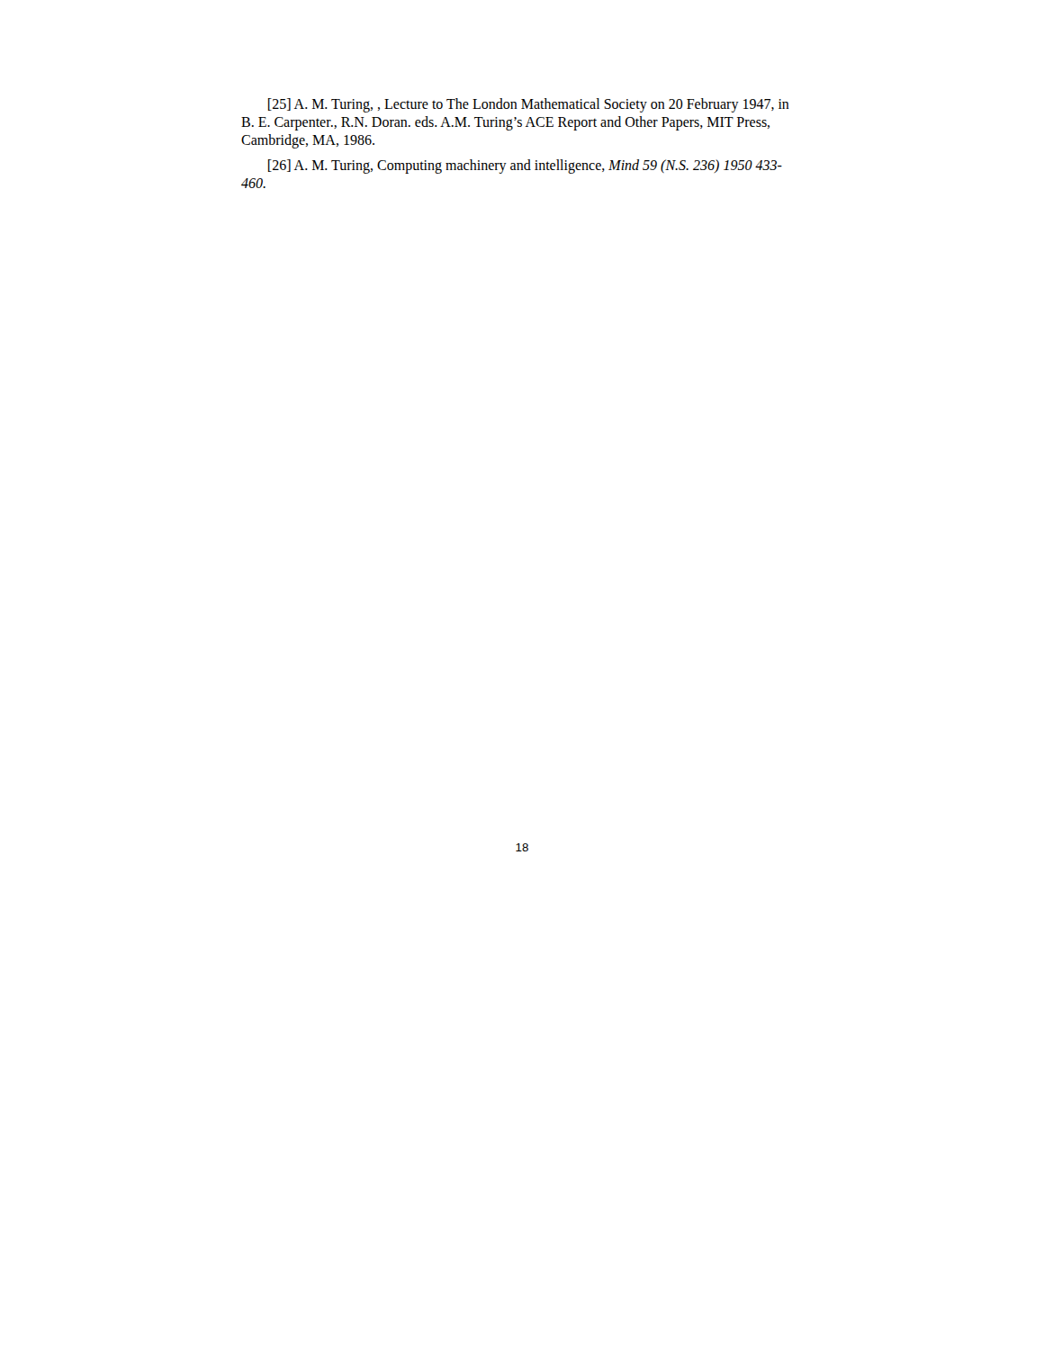[25] A. M. Turing, , Lecture to The London Mathematical Society on 20 February 1947, in B. E. Carpenter., R.N. Doran. eds. A.M. Turing’s ACE Report and Other Papers, MIT Press, Cambridge, MA, 1986.
[26] A. M. Turing, Computing machinery and intelligence, Mind 59 (N.S. 236) 1950 433-460.
18